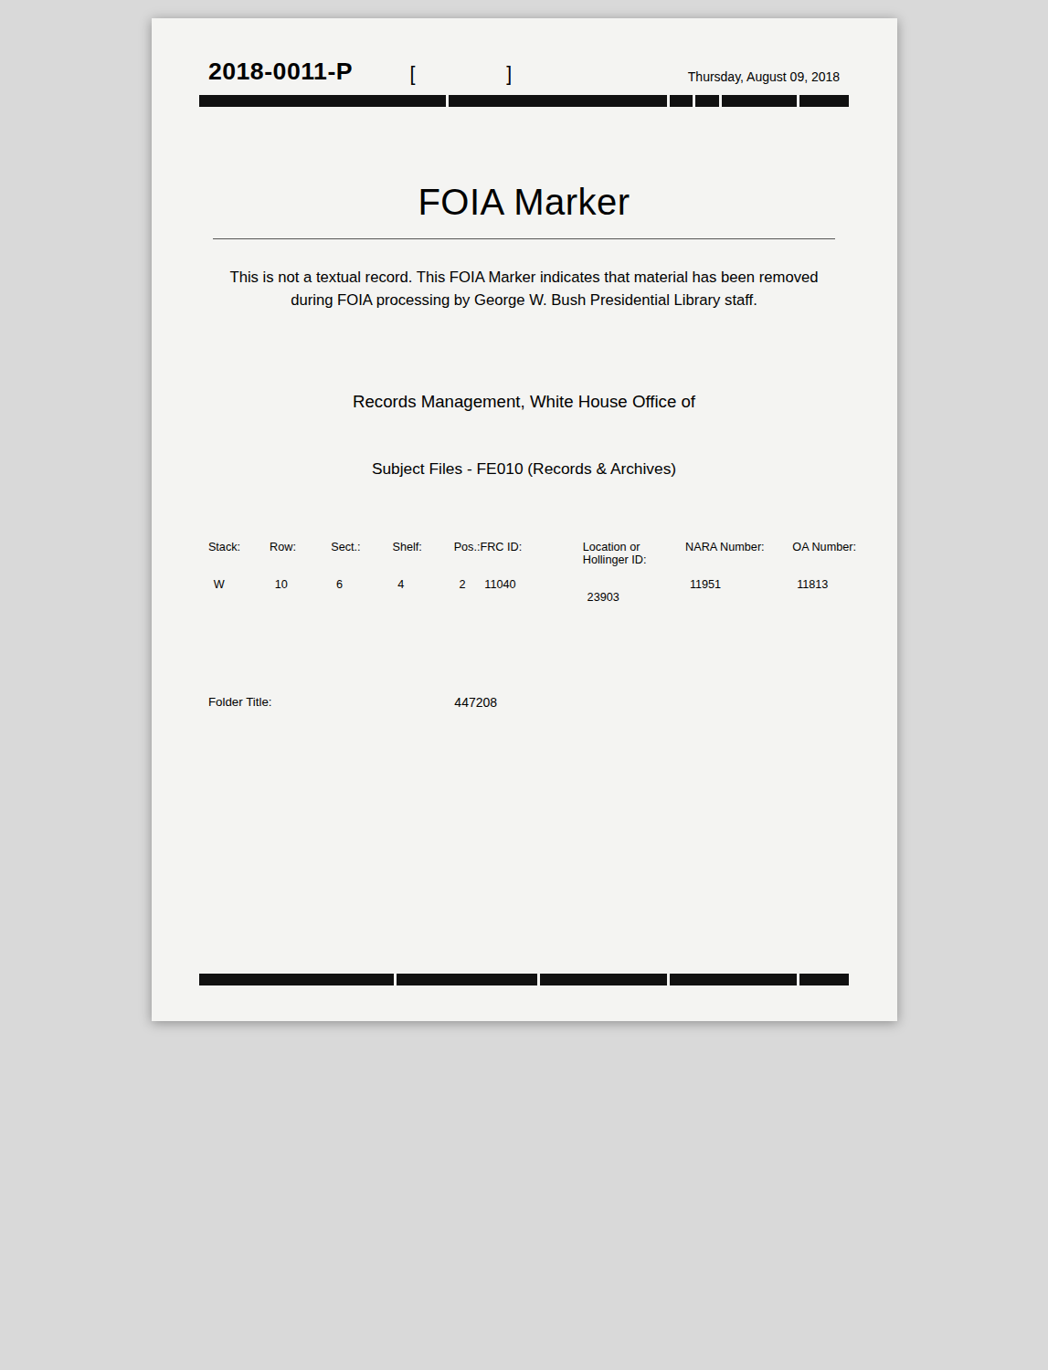2018-0011-P [ ] Thursday, August 09, 2018
FOIA Marker
This is not a textual record. This FOIA Marker indicates that material has been removed during FOIA processing by George W. Bush Presidential Library staff.
Records Management, White House Office of
Subject Files - FE010 (Records & Archives)
Stack: Row: Sect.: Shelf: Pos.:
W 10642
FRC ID: 11040
Location or Hollinger ID: 23903
NARA Number: 11951
OA Number: 11813
Folder Title:
447208